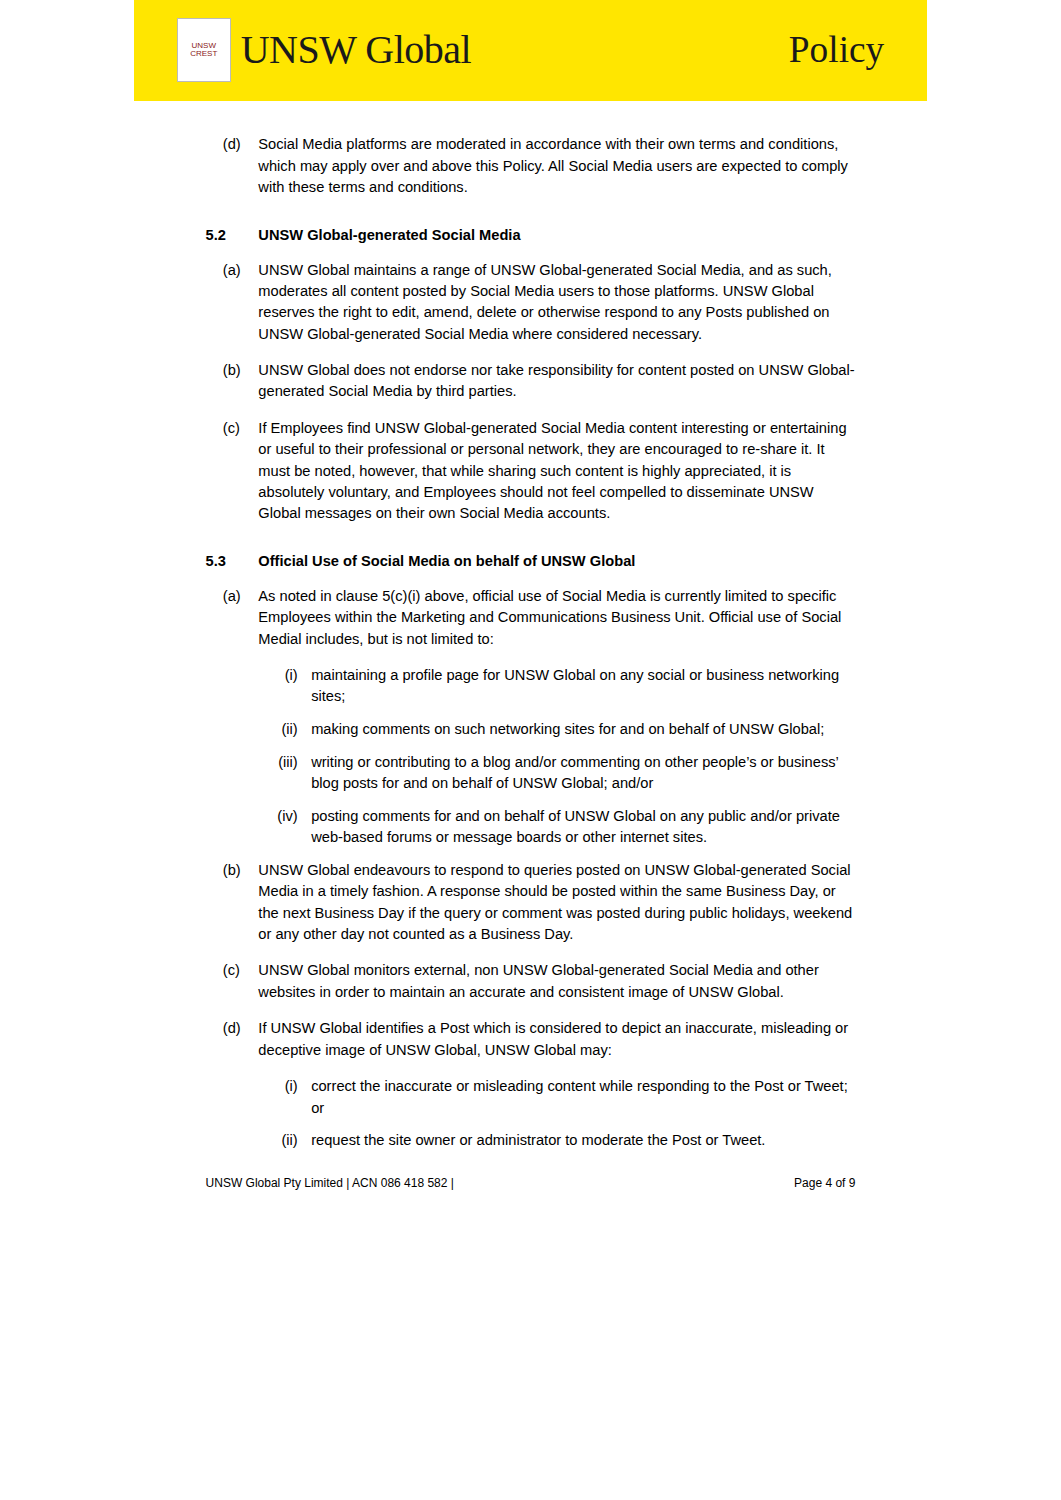UNSW
CREST
UNSW Global
Policy
(d)
Social Media platforms are moderated in accordance with their own terms and conditions, which may apply over and above this Policy. All Social Media users are expected to comply with these terms and conditions.
5.2 UNSW Global-generated Social Media
(a)
UNSW Global maintains a range of UNSW Global-generated Social Media, and as such, moderates all content posted by Social Media users to those platforms. UNSW Global reserves the right to edit, amend, delete or otherwise respond to any Posts published on UNSW Global-generated Social Media where considered necessary.
(b)
UNSW Global does not endorse nor take responsibility for content posted on UNSW Global-generated Social Media by third parties.
(c)
If Employees find UNSW Global-generated Social Media content interesting or entertaining or useful to their professional or personal network, they are encouraged to re-share it. It must be noted, however, that while sharing such content is highly appreciated, it is absolutely voluntary, and Employees should not feel compelled to disseminate UNSW Global messages on their own Social Media accounts.
5.3 Official Use of Social Media on behalf of UNSW Global
(a)
As noted in clause 5(c)(i) above, official use of Social Media is currently limited to specific Employees within the Marketing and Communications Business Unit. Official use of Social Medial includes, but is not limited to:
(i)
maintaining a profile page for UNSW Global on any social or business networking sites;
(ii)
making comments on such networking sites for and on behalf of UNSW Global;
(iii)
writing or contributing to a blog and/or commenting on other people’s or business’ blog posts for and on behalf of UNSW Global; and/or
(iv)
posting comments for and on behalf of UNSW Global on any public and/or private web-based forums or message boards or other internet sites.
(b)
UNSW Global endeavours to respond to queries posted on UNSW Global-generated Social Media in a timely fashion. A response should be posted within the same Business Day, or the next Business Day if the query or comment was posted during public holidays, weekend or any other day not counted as a Business Day.
(c)
UNSW Global monitors external, non UNSW Global-generated Social Media and other websites in order to maintain an accurate and consistent image of UNSW Global.
(d)
If UNSW Global identifies a Post which is considered to depict an inaccurate, misleading or deceptive image of UNSW Global, UNSW Global may:
(i)
correct the inaccurate or misleading content while responding to the Post or Tweet; or
(ii)
request the site owner or administrator to moderate the Post or Tweet.
UNSW Global Pty Limited | ACN 086 418 582 |
Page 4 of 9